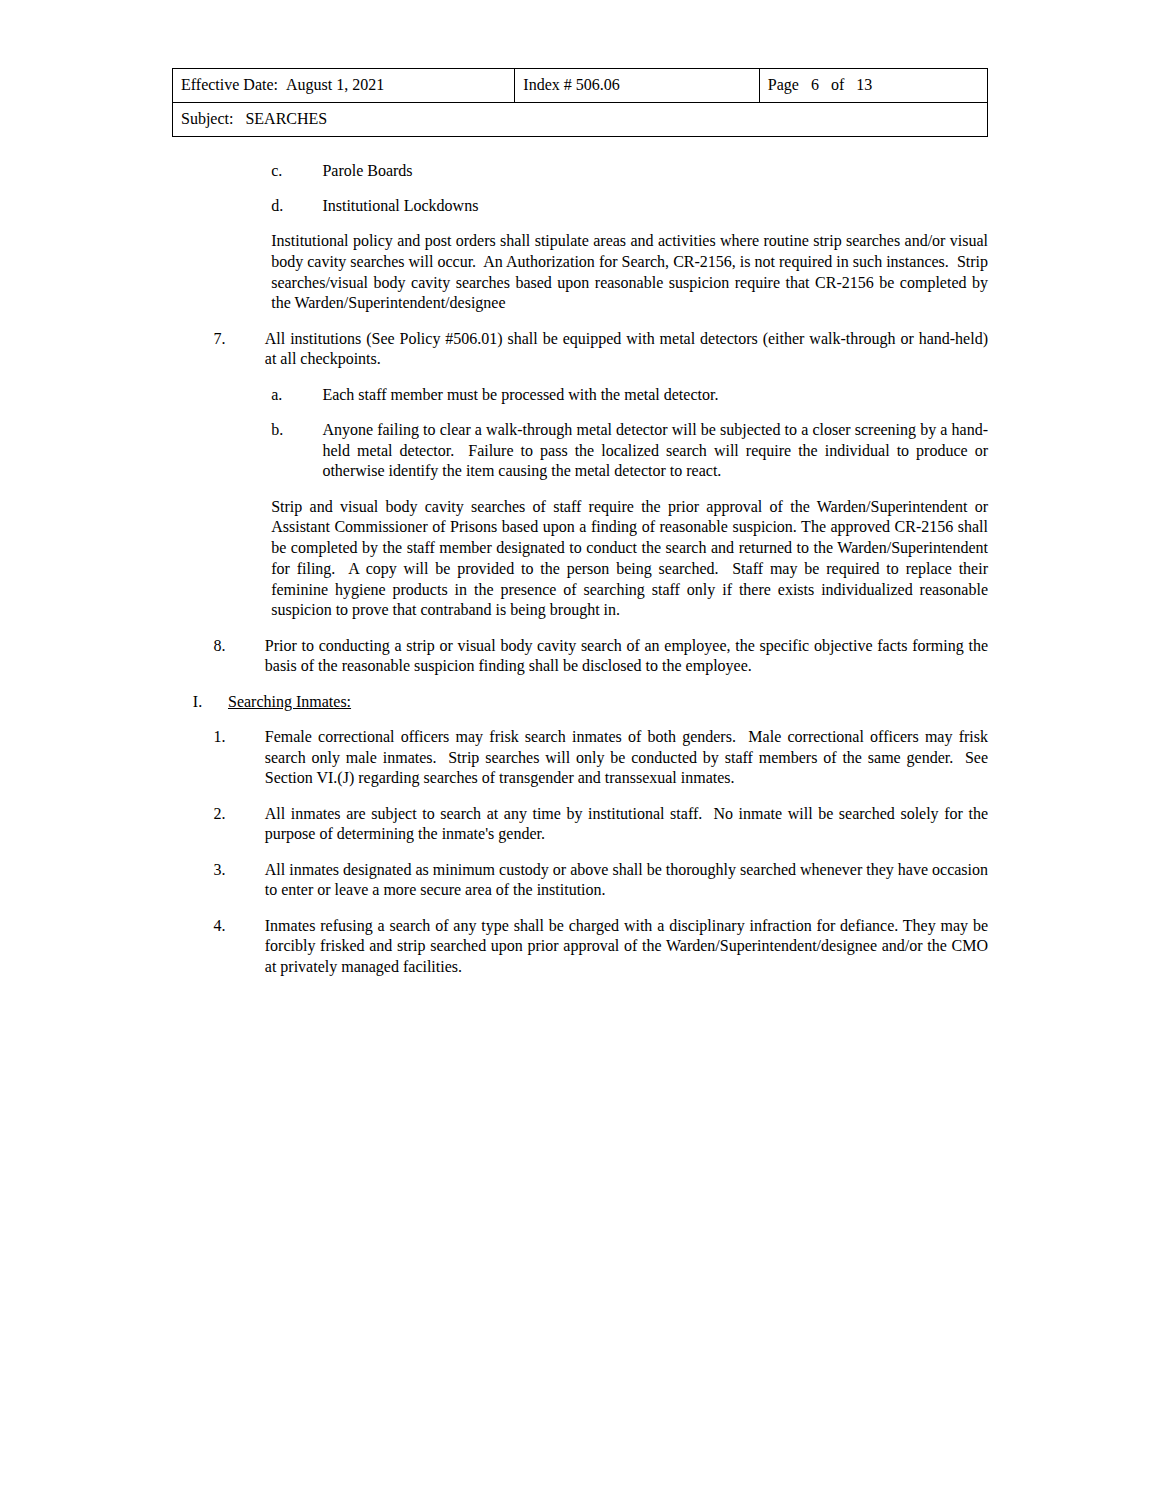| Effective Date: August 1, 2021 | Index # 506.06 | Page 6 of 13 |
| Subject: SEARCHES |
c.
Parole Boards
d.
Institutional Lockdowns
Institutional policy and post orders shall stipulate areas and activities where routine strip searches and/or visual body cavity searches will occur. An Authorization for Search, CR-2156, is not required in such instances. Strip searches/visual body cavity searches based upon reasonable suspicion require that CR-2156 be completed by the Warden/Superintendent/designee
7.
All institutions (See Policy #506.01) shall be equipped with metal detectors (either walk-through or hand-held) at all checkpoints.
a.
Each staff member must be processed with the metal detector.
b.
Anyone failing to clear a walk-through metal detector will be subjected to a closer screening by a hand-held metal detector. Failure to pass the localized search will require the individual to produce or otherwise identify the item causing the metal detector to react.
Strip and visual body cavity searches of staff require the prior approval of the Warden/Superintendent or Assistant Commissioner of Prisons based upon a finding of reasonable suspicion. The approved CR-2156 shall be completed by the staff member designated to conduct the search and returned to the Warden/Superintendent for filing. A copy will be provided to the person being searched. Staff may be required to replace their feminine hygiene products in the presence of searching staff only if there exists individualized reasonable suspicion to prove that contraband is being brought in.
8.
Prior to conducting a strip or visual body cavity search of an employee, the specific objective facts forming the basis of the reasonable suspicion finding shall be disclosed to the employee.
I.
Searching Inmates:
1.
Female correctional officers may frisk search inmates of both genders. Male correctional officers may frisk search only male inmates. Strip searches will only be conducted by staff members of the same gender. See Section VI.(J) regarding searches of transgender and transsexual inmates.
2.
All inmates are subject to search at any time by institutional staff. No inmate will be searched solely for the purpose of determining the inmate's gender.
3.
All inmates designated as minimum custody or above shall be thoroughly searched whenever they have occasion to enter or leave a more secure area of the institution.
4.
Inmates refusing a search of any type shall be charged with a disciplinary infraction for defiance. They may be forcibly frisked and strip searched upon prior approval of the Warden/Superintendent/designee and/or the CMO at privately managed facilities.